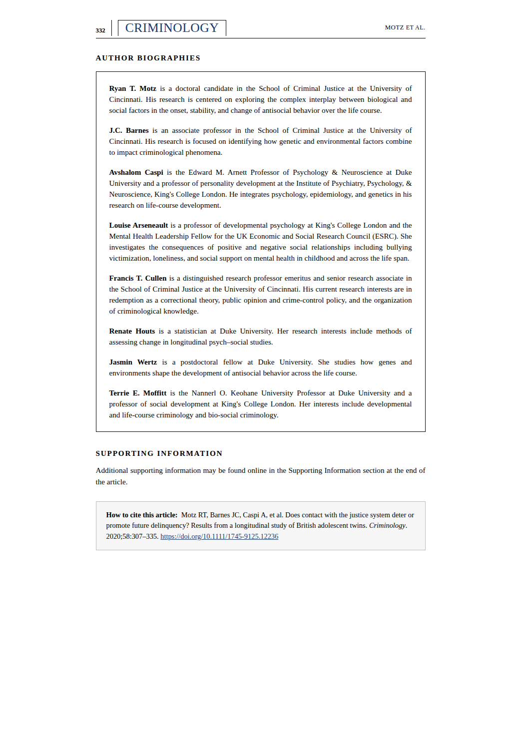332 CRIMINOLOGY
MOTZ ET AL.
AUTHOR BIOGRAPHIES
Ryan T. Motz is a doctoral candidate in the School of Criminal Justice at the University of Cincinnati. His research is centered on exploring the complex interplay between biological and social factors in the onset, stability, and change of antisocial behavior over the life course.
J.C. Barnes is an associate professor in the School of Criminal Justice at the University of Cincinnati. His research is focused on identifying how genetic and environmental factors combine to impact criminological phenomena.
Avshalom Caspi is the Edward M. Arnett Professor of Psychology & Neuroscience at Duke University and a professor of personality development at the Institute of Psychiatry, Psychology, & Neuroscience, King's College London. He integrates psychology, epidemiology, and genetics in his research on life-course development.
Louise Arseneault is a professor of developmental psychology at King's College London and the Mental Health Leadership Fellow for the UK Economic and Social Research Council (ESRC). She investigates the consequences of positive and negative social relationships including bullying victimization, loneliness, and social support on mental health in childhood and across the life span.
Francis T. Cullen is a distinguished research professor emeritus and senior research associate in the School of Criminal Justice at the University of Cincinnati. His current research interests are in redemption as a correctional theory, public opinion and crime-control policy, and the organization of criminological knowledge.
Renate Houts is a statistician at Duke University. Her research interests include methods of assessing change in longitudinal psych–social studies.
Jasmin Wertz is a postdoctoral fellow at Duke University. She studies how genes and environments shape the development of antisocial behavior across the life course.
Terrie E. Moffitt is the Nannerl O. Keohane University Professor at Duke University and a professor of social development at King's College London. Her interests include developmental and life-course criminology and bio-social criminology.
SUPPORTING INFORMATION
Additional supporting information may be found online in the Supporting Information section at the end of the article.
How to cite this article: Motz RT, Barnes JC, Caspi A, et al. Does contact with the justice system deter or promote future delinquency? Results from a longitudinal study of British adolescent twins. Criminology. 2020;58:307–335. https://doi.org/10.1111/1745-9125.12236